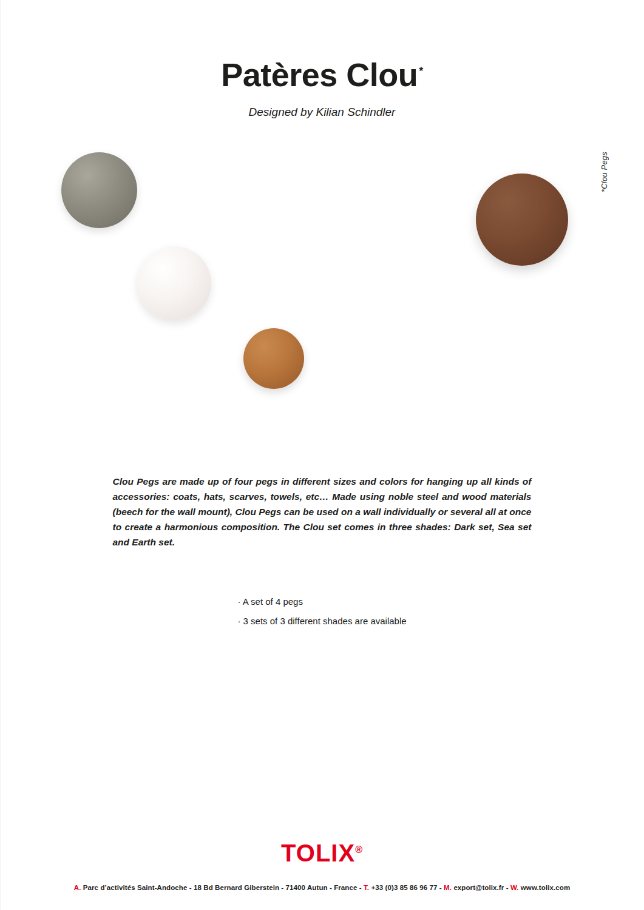Patères Clou*
Designed by Kilian Schindler
*Clou Pegs
Clou Pegs are made up of four pegs in different sizes and colors for hanging up all kinds of accessories: coats, hats, scarves, towels, etc… Made using noble steel and wood materials (beech for the wall mount), Clou Pegs can be used on a wall individually or several all at once to create a harmonious composition. The Clou set comes in three shades: Dark set, Sea set and Earth set.
· A set of 4 pegs
· 3 sets of 3 different shades are available
TOLIX®
A. Parc d’activités Saint-Andoche - 18 Bd Bernard Giberstein - 71400 Autun - France - T. +33 (0)3 85 86 96 77 - M. export@tolix.fr - W. www.tolix.com